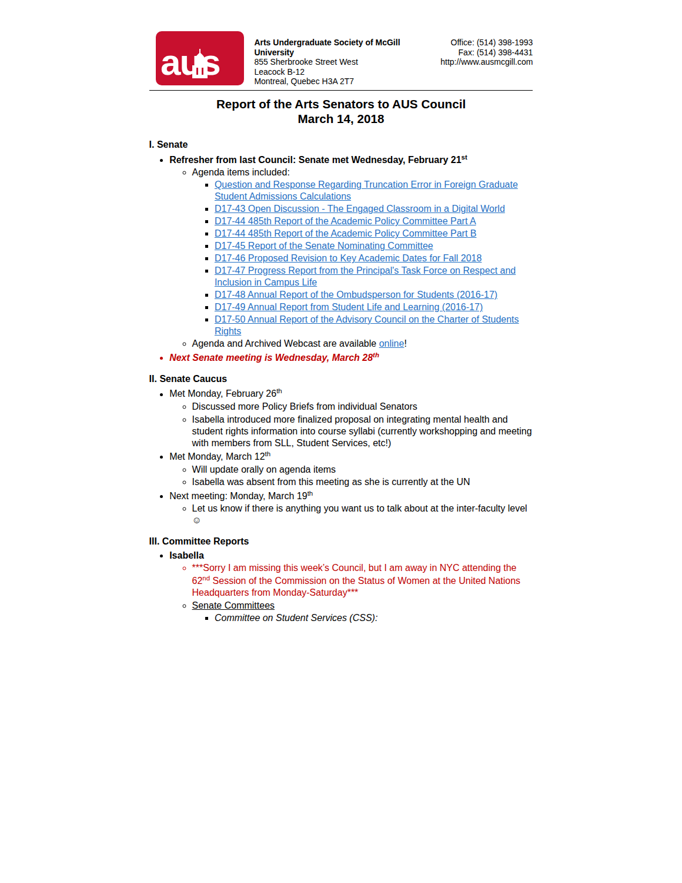aus
Arts Undergraduate Society of McGill University
855 Sherbrooke Street West
Leacock B-12
Montreal, Quebec H3A 2T7
Office: (514) 398-1993
Fax: (514) 398-4431
http://www.ausmcgill.com
Report of the Arts Senators to AUS Council
March 14, 2018
I. Senate
Refresher from last Council: Senate met Wednesday, February 21st
Agenda items included:
Question and Response Regarding Truncation Error in Foreign Graduate Student Admissions Calculations
D17-43 Open Discussion - The Engaged Classroom in a Digital World
D17-44 485th Report of the Academic Policy Committee Part A
D17-44 485th Report of the Academic Policy Committee Part B
D17-45 Report of the Senate Nominating Committee
D17-46 Proposed Revision to Key Academic Dates for Fall 2018
D17-47 Progress Report from the Principal's Task Force on Respect and Inclusion in Campus Life
D17-48 Annual Report of the Ombudsperson for Students (2016-17)
D17-49 Annual Report from Student Life and Learning (2016-17)
D17-50 Annual Report of the Advisory Council on the Charter of Students Rights
Agenda and Archived Webcast are available online!
Next Senate meeting is Wednesday, March 28th
II. Senate Caucus
Met Monday, February 26th
Discussed more Policy Briefs from individual Senators
Isabella introduced more finalized proposal on integrating mental health and student rights information into course syllabi (currently workshopping and meeting with members from SLL, Student Services, etc!)
Met Monday, March 12th
Will update orally on agenda items
Isabella was absent from this meeting as she is currently at the UN
Next meeting: Monday, March 19th
Let us know if there is anything you want us to talk about at the inter-faculty level ☺
III. Committee Reports
Isabella
***Sorry I am missing this week’s Council, but I am away in NYC attending the 62nd Session of the Commission on the Status of Women at the United Nations Headquarters from Monday-Saturday***
Senate Committees
Committee on Student Services (CSS):